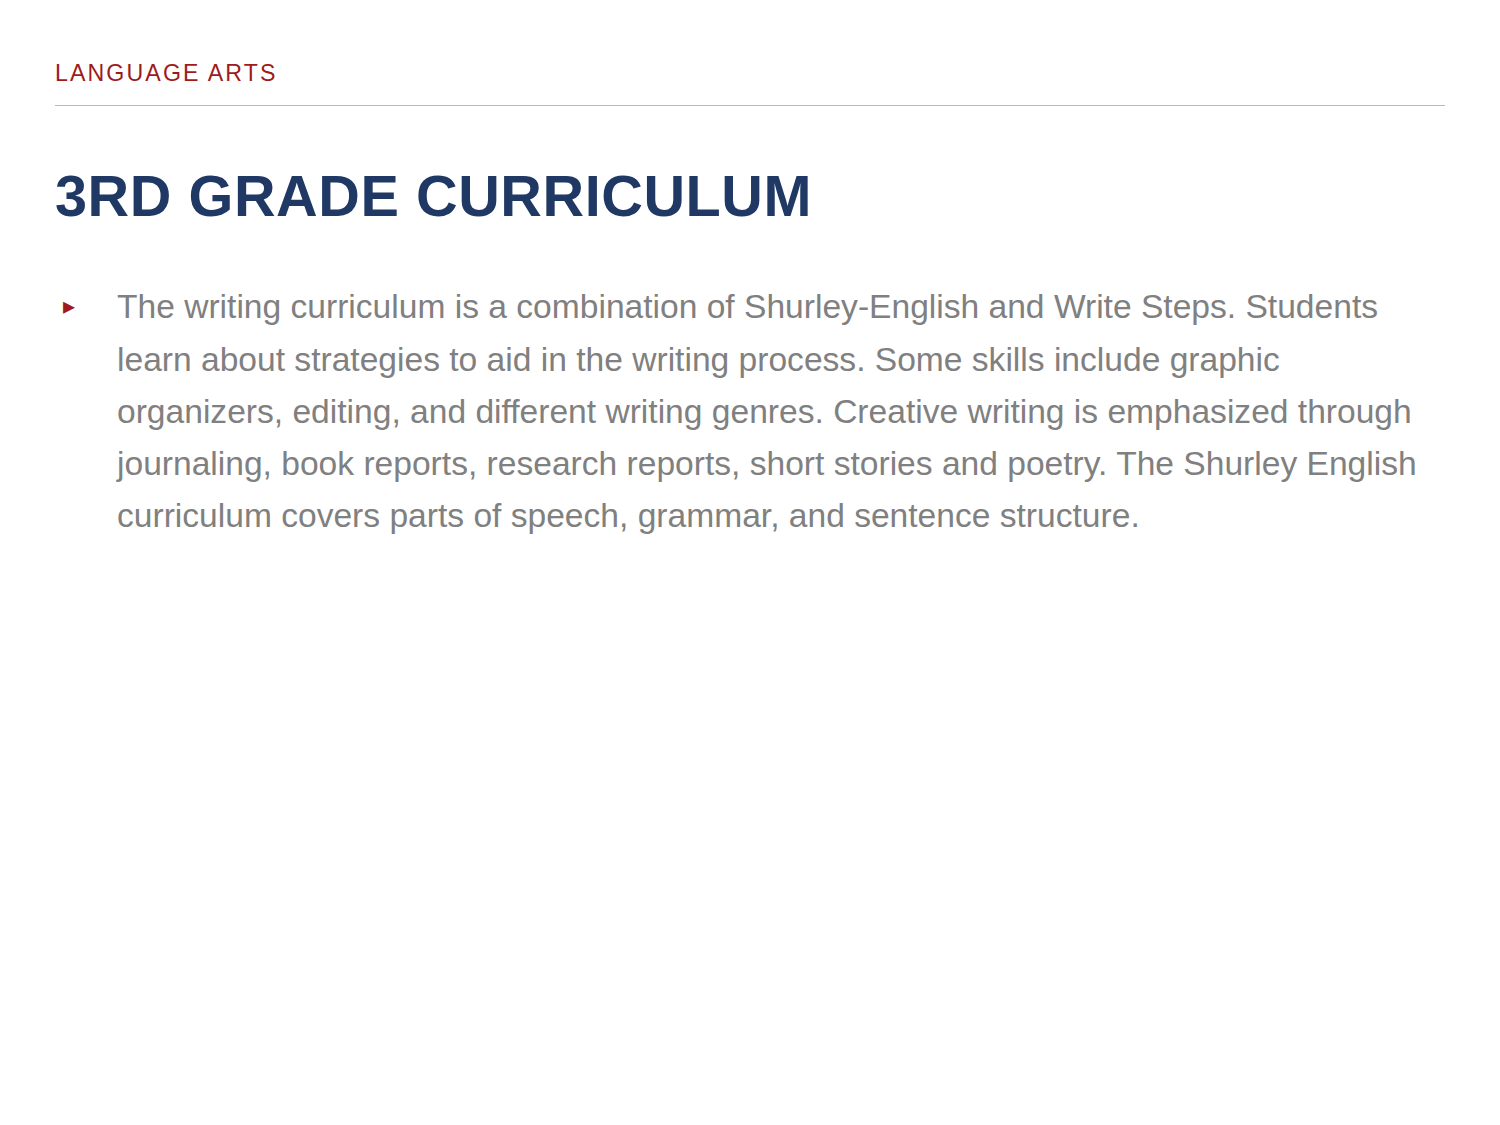Language Arts
3rd Grade Curriculum
The writing curriculum is a combination of Shurley-English and Write Steps. Students learn about strategies to aid in the writing process. Some skills include graphic organizers, editing, and different writing genres. Creative writing is emphasized through journaling, book reports, research reports, short stories and poetry. The Shurley English curriculum covers parts of speech, grammar, and sentence structure.